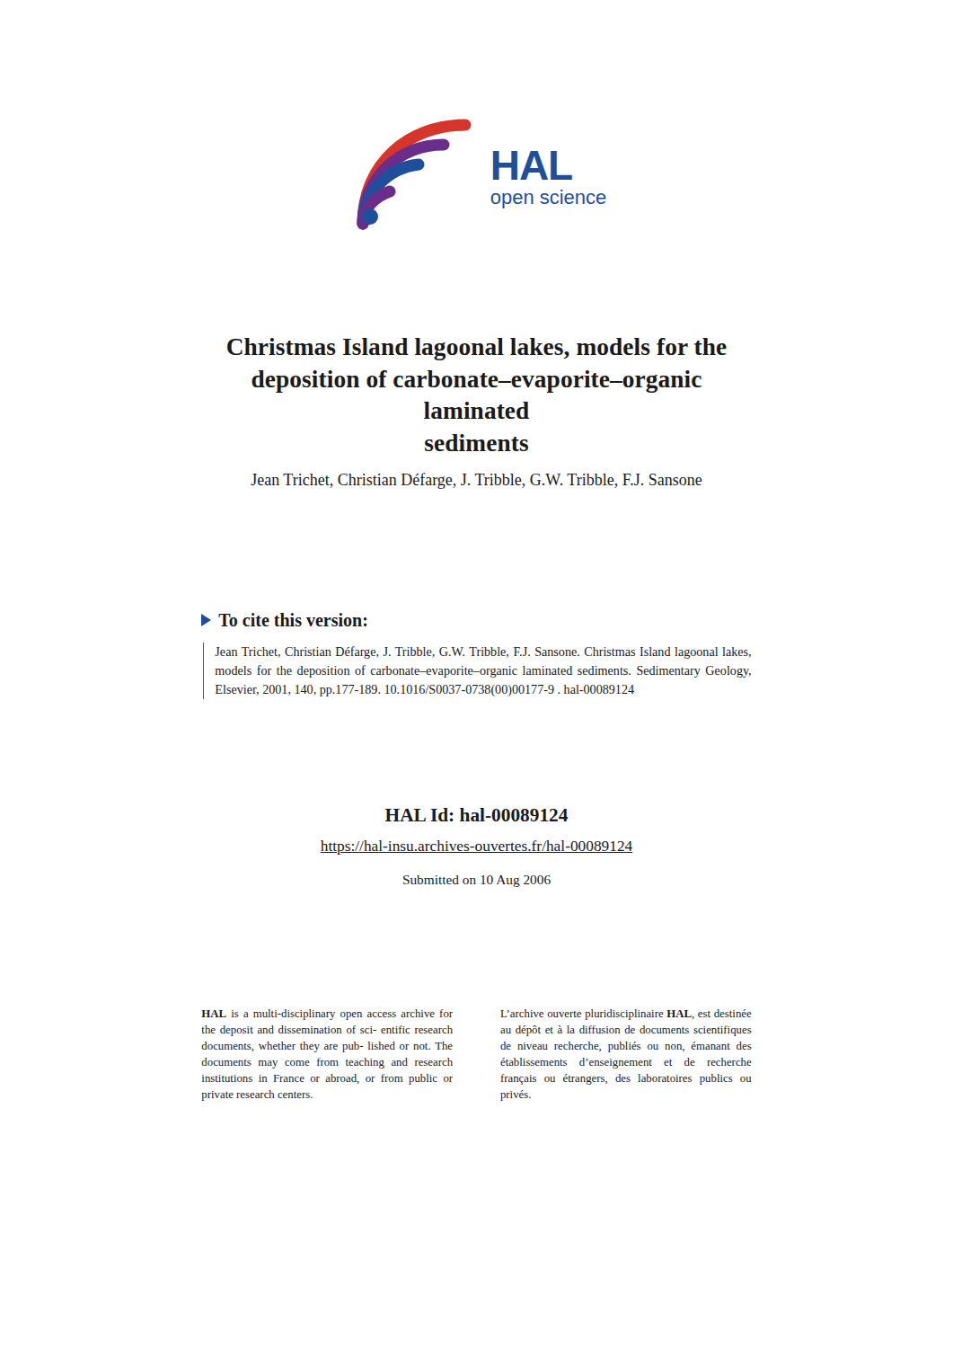HAL open science
Christmas Island lagoonal lakes, models for the
deposition of carbonate–evaporite–organic laminated
sediments
Jean Trichet, Christian Défarge, J. Tribble, G.W. Tribble, F.J. Sansone
To cite this version:
Jean Trichet, Christian Défarge, J. Tribble, G.W. Tribble, F.J. Sansone. Christmas Island lagoonal lakes, models for the deposition of carbonate–evaporite–organic laminated sediments. Sedimentary Geology, Elsevier, 2001, 140, pp.177-189. 10.1016/S0037-0738(00)00177-9 . hal-00089124
HAL Id: hal-00089124
https://hal-insu.archives-ouvertes.fr/hal-00089124
Submitted on 10 Aug 2006
HAL is a multi-disciplinary open access archive for the deposit and dissemination of sci- entific research documents, whether they are pub- lished or not. The documents may come from teaching and research institutions in France or abroad, or from public or private research centers.
L’archive ouverte pluridisciplinaire HAL, est destinée au dépôt et à la diffusion de documents scientifiques de niveau recherche, publiés ou non, émanant des établissements d’enseignement et de recherche français ou étrangers, des laboratoires publics ou privés.